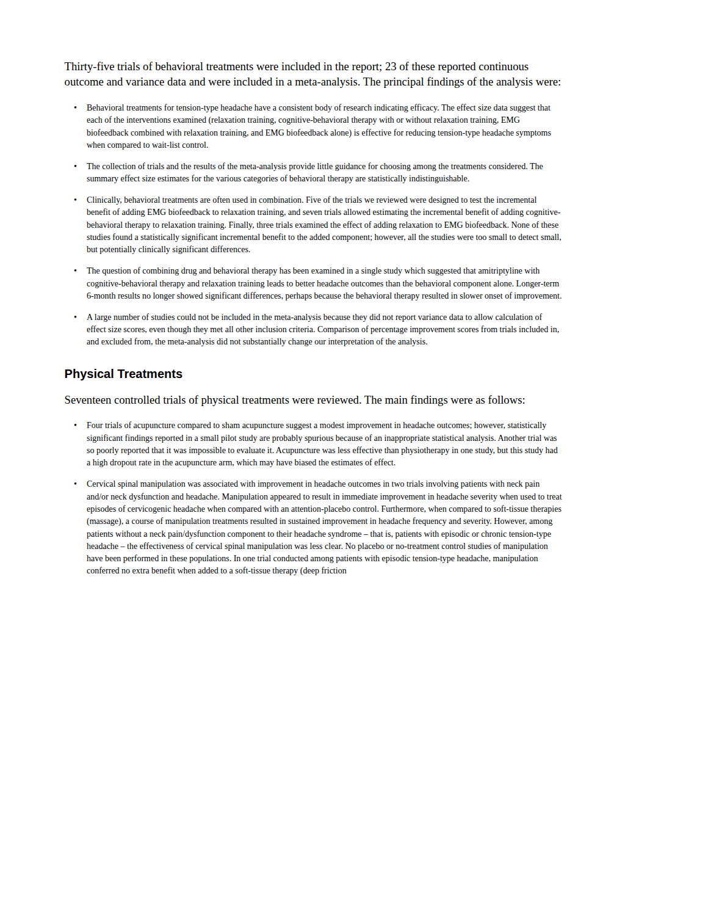Thirty-five trials of behavioral treatments were included in the report; 23 of these reported continuous outcome and variance data and were included in a meta-analysis. The principal findings of the analysis were:
Behavioral treatments for tension-type headache have a consistent body of research indicating efficacy. The effect size data suggest that each of the interventions examined (relaxation training, cognitive-behavioral therapy with or without relaxation training, EMG biofeedback combined with relaxation training, and EMG biofeedback alone) is effective for reducing tension-type headache symptoms when compared to wait-list control.
The collection of trials and the results of the meta-analysis provide little guidance for choosing among the treatments considered. The summary effect size estimates for the various categories of behavioral therapy are statistically indistinguishable.
Clinically, behavioral treatments are often used in combination. Five of the trials we reviewed were designed to test the incremental benefit of adding EMG biofeedback to relaxation training, and seven trials allowed estimating the incremental benefit of adding cognitive-behavioral therapy to relaxation training. Finally, three trials examined the effect of adding relaxation to EMG biofeedback. None of these studies found a statistically significant incremental benefit to the added component; however, all the studies were too small to detect small, but potentially clinically significant differences.
The question of combining drug and behavioral therapy has been examined in a single study which suggested that amitriptyline with cognitive-behavioral therapy and relaxation training leads to better headache outcomes than the behavioral component alone. Longer-term 6-month results no longer showed significant differences, perhaps because the behavioral therapy resulted in slower onset of improvement.
A large number of studies could not be included in the meta-analysis because they did not report variance data to allow calculation of effect size scores, even though they met all other inclusion criteria. Comparison of percentage improvement scores from trials included in, and excluded from, the meta-analysis did not substantially change our interpretation of the analysis.
Physical Treatments
Seventeen controlled trials of physical treatments were reviewed. The main findings were as follows:
Four trials of acupuncture compared to sham acupuncture suggest a modest improvement in headache outcomes; however, statistically significant findings reported in a small pilot study are probably spurious because of an inappropriate statistical analysis. Another trial was so poorly reported that it was impossible to evaluate it. Acupuncture was less effective than physiotherapy in one study, but this study had a high dropout rate in the acupuncture arm, which may have biased the estimates of effect.
Cervical spinal manipulation was associated with improvement in headache outcomes in two trials involving patients with neck pain and/or neck dysfunction and headache. Manipulation appeared to result in immediate improvement in headache severity when used to treat episodes of cervicogenic headache when compared with an attention-placebo control. Furthermore, when compared to soft-tissue therapies (massage), a course of manipulation treatments resulted in sustained improvement in headache frequency and severity. However, among patients without a neck pain/dysfunction component to their headache syndrome – that is, patients with episodic or chronic tension-type headache – the effectiveness of cervical spinal manipulation was less clear. No placebo or no-treatment control studies of manipulation have been performed in these populations. In one trial conducted among patients with episodic tension-type headache, manipulation conferred no extra benefit when added to a soft-tissue therapy (deep friction